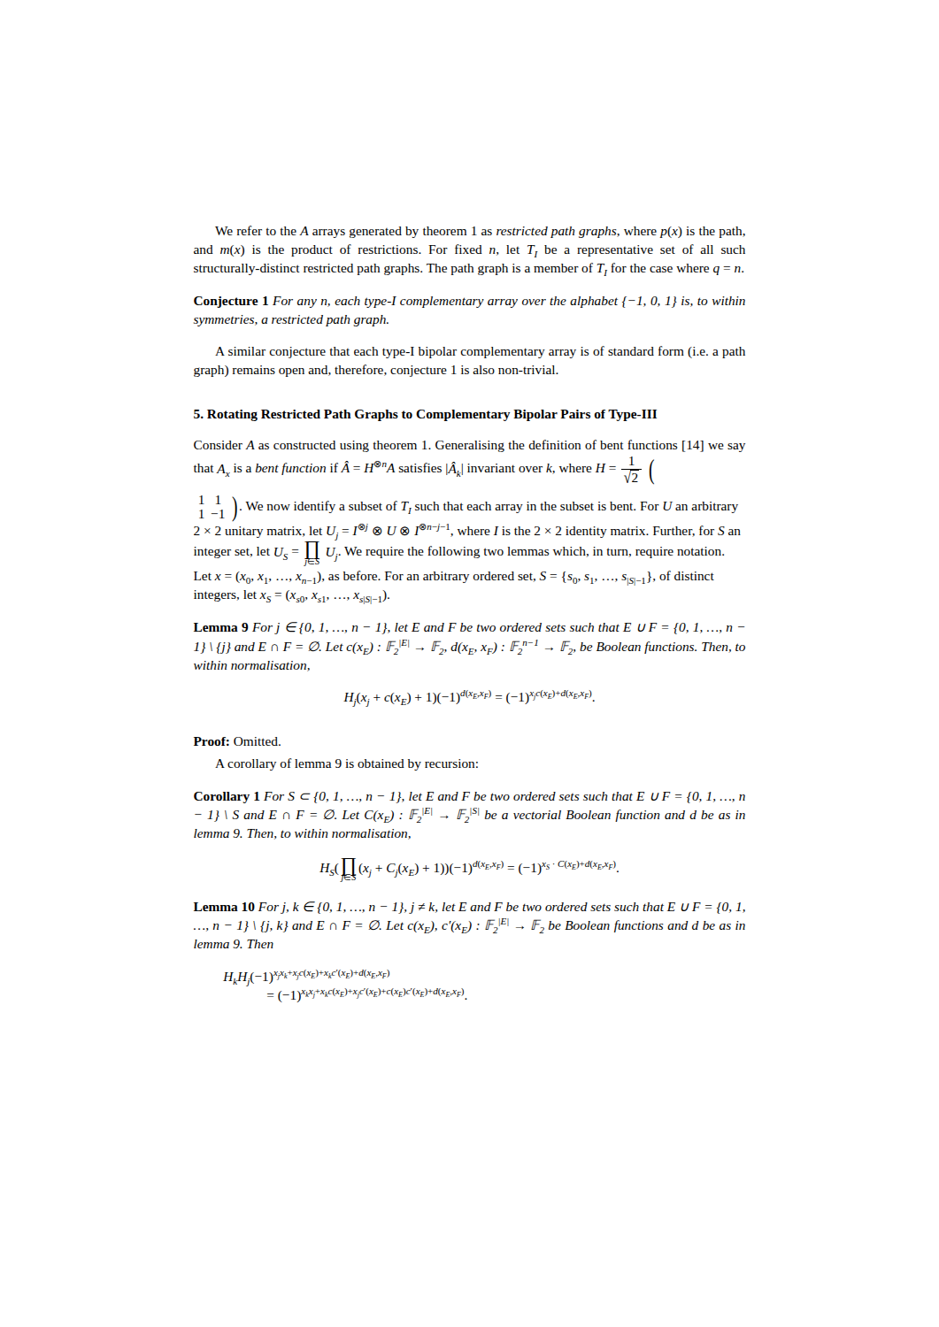We refer to the A arrays generated by theorem 1 as restricted path graphs, where p(x) is the path, and m(x) is the product of restrictions. For fixed n, let TI be a representative set of all such structurally-distinct restricted path graphs. The path graph is a member of TI for the case where q = n.
Conjecture 1 For any n, each type-I complementary array over the alphabet {−1, 0, 1} is, to within symmetries, a restricted path graph.
A similar conjecture that each type-I bipolar complementary array is of standard form (i.e. a path graph) remains open and, therefore, conjecture 1 is also non-trivial.
5. Rotating Restricted Path Graphs to Complementary Bipolar Pairs of Type-III
Consider A as constructed using theorem 1. Generalising the definition of bent functions [14] we say that Ax is a bent function if Â = H⊗nA satisfies |Âk| invariant over k, where H = 1√2 (
| 1 | 1 |
| 1 | −1 |
). We now identify a subset of TI such that each array in the subset is bent. For U an arbitrary 2 × 2 unitary matrix, let Uj = I⊗j ⊗ U ⊗ I⊗n−j−1, where I is the 2 × 2 identity matrix. Further, for S an integer set, let US = ∏j∈S Uj. We require the following two lemmas which, in turn, require notation. Let x = (x0, x1, …, xn−1), as before. For an arbitrary ordered set, S = {s0, s1, …, s|S|−1}, of distinct integers, let xS = (xs0, xs1, …, xs|S|−1).
Lemma 9 For j ∈ {0, 1, …, n − 1}, let E and F be two ordered sets such that E ∪ F = {0, 1, …, n − 1} \ {j} and E ∩ F = ∅. Let c(xE) : 𝔽2|E| → 𝔽2, d(xE, xF) : 𝔽2n−1 → 𝔽2, be Boolean functions. Then, to within normalisation,
Hj(xj + c(xE) + 1)(−1)d(xE,xF) = (−1)xjc(xE)+d(xE,xF).
Proof: Omitted.
A corollary of lemma 9 is obtained by recursion:
Corollary 1 For S ⊂ {0, 1, …, n − 1}, let E and F be two ordered sets such that E ∪ F = {0, 1, …, n − 1} \ S and E ∩ F = ∅. Let C(xE) : 𝔽2|E| → 𝔽2|S| be a vectorial Boolean function and d be as in lemma 9. Then, to within normalisation,
HS(∏j∈S(xj + Cj(xE) + 1))(−1)d(xE,xF) = (−1)xS · C(xE)+d(xE,xF).
Lemma 10 For j, k ∈ {0, 1, …, n − 1}, j ≠ k, let E and F be two ordered sets such that E ∪ F = {0, 1, …, n − 1} \ {j, k} and E ∩ F = ∅. Let c(xE), c′(xE) : 𝔽2|E| → 𝔽2 be Boolean functions and d be as in lemma 9. Then
HkHj(−1)xjxk+xjc(xE)+xkc′(xE)+d(xE,xF)
= (−1)xkxj+xkc(xE)+xjc′(xE)+c(xE)c′(xE)+d(xE,xF).